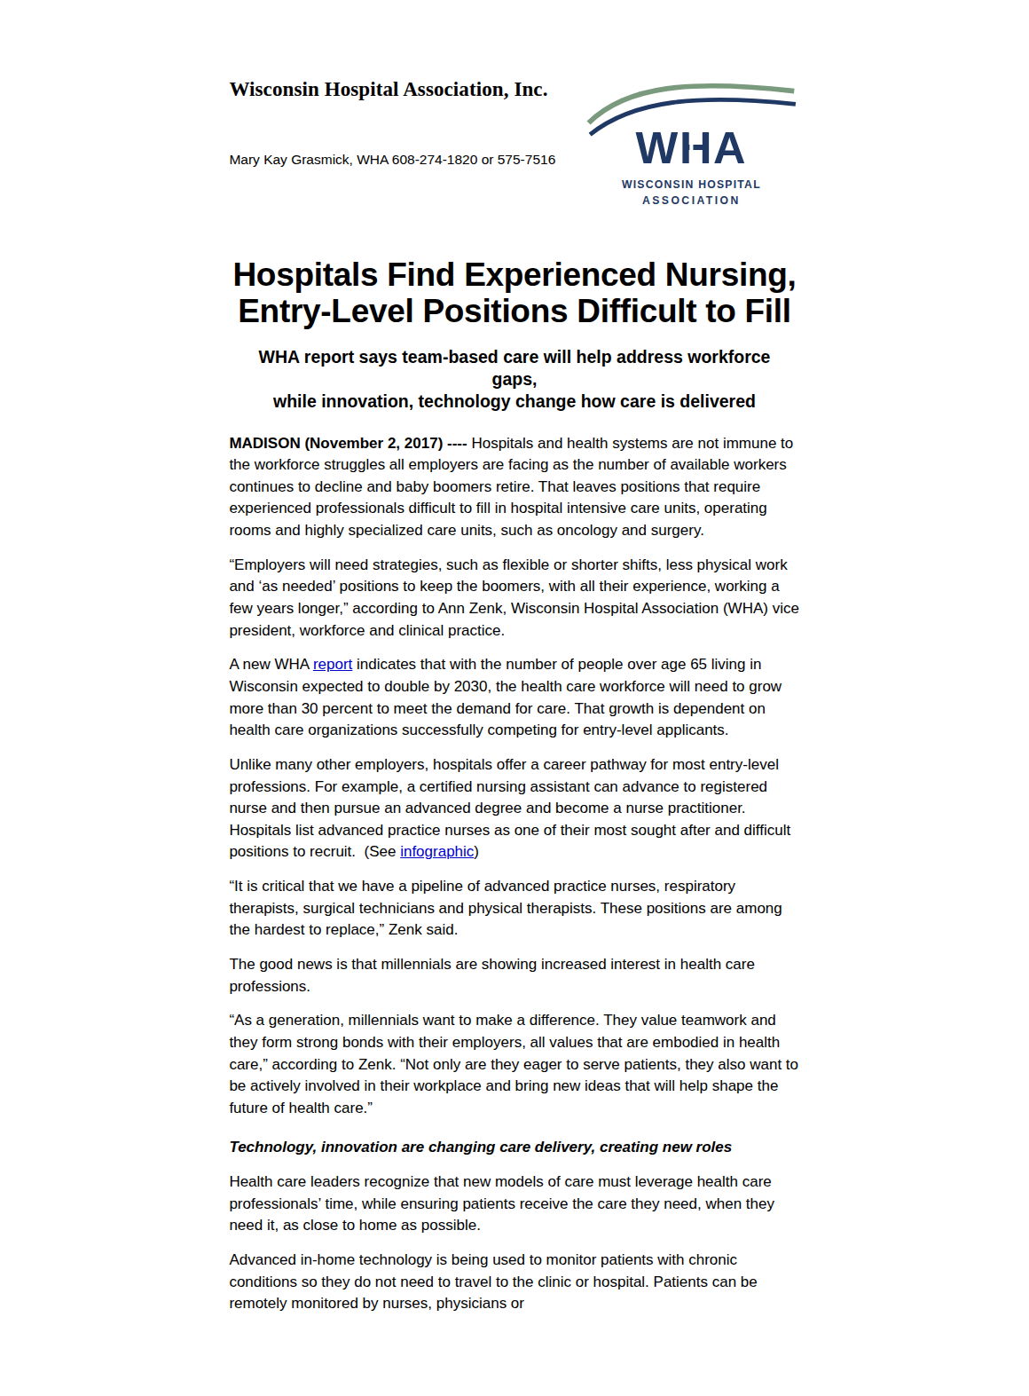Wisconsin Hospital Association, Inc.
Mary Kay Grasmick, WHA 608-274-1820 or 575-7516
WHA WISCONSIN HOSPITAL ASSOCIATION
Hospitals Find Experienced Nursing,
Entry-Level Positions Difficult to Fill
WHA report says team-based care will help address workforce gaps,
while innovation, technology change how care is delivered
MADISON (November 2, 2017) ---- Hospitals and health systems are not immune to the workforce struggles all employers are facing as the number of available workers continues to decline and baby boomers retire. That leaves positions that require experienced professionals difficult to fill in hospital intensive care units, operating rooms and highly specialized care units, such as oncology and surgery.
“Employers will need strategies, such as flexible or shorter shifts, less physical work and ‘as needed’ positions to keep the boomers, with all their experience, working a few years longer,” according to Ann Zenk, Wisconsin Hospital Association (WHA) vice president, workforce and clinical practice.
A new WHA report indicates that with the number of people over age 65 living in Wisconsin expected to double by 2030, the health care workforce will need to grow more than 30 percent to meet the demand for care. That growth is dependent on health care organizations successfully competing for entry-level applicants.
Unlike many other employers, hospitals offer a career pathway for most entry-level professions. For example, a certified nursing assistant can advance to registered nurse and then pursue an advanced degree and become a nurse practitioner. Hospitals list advanced practice nurses as one of their most sought after and difficult positions to recruit. (See infographic)
“It is critical that we have a pipeline of advanced practice nurses, respiratory therapists, surgical technicians and physical therapists. These positions are among the hardest to replace,” Zenk said.
The good news is that millennials are showing increased interest in health care professions.
“As a generation, millennials want to make a difference. They value teamwork and they form strong bonds with their employers, all values that are embodied in health care,” according to Zenk. “Not only are they eager to serve patients, they also want to be actively involved in their workplace and bring new ideas that will help shape the future of health care.”
Technology, innovation are changing care delivery, creating new roles
Health care leaders recognize that new models of care must leverage health care professionals’ time, while ensuring patients receive the care they need, when they need it, as close to home as possible.
Advanced in-home technology is being used to monitor patients with chronic conditions so they do not need to travel to the clinic or hospital. Patients can be remotely monitored by nurses, physicians or